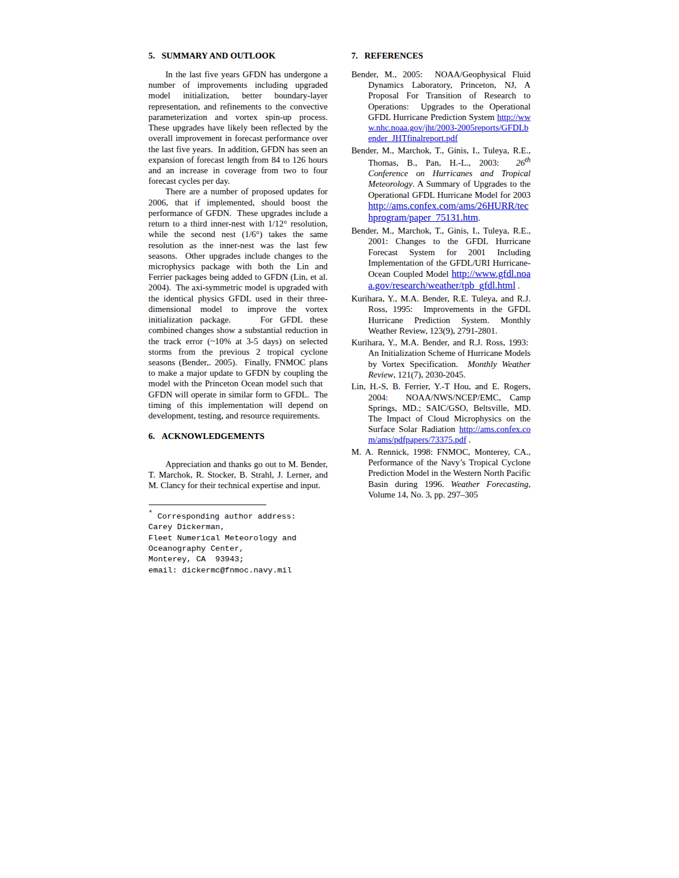5. SUMMARY AND OUTLOOK
In the last five years GFDN has undergone a number of improvements including upgraded model initialization, better boundary-layer representation, and refinements to the convective parameterization and vortex spin-up process. These upgrades have likely been reflected by the overall improvement in forecast performance over the last five years. In addition, GFDN has seen an expansion of forecast length from 84 to 126 hours and an increase in coverage from two to four forecast cycles per day.
There are a number of proposed updates for 2006, that if implemented, should boost the performance of GFDN. These upgrades include a return to a third inner-nest with 1/12° resolution, while the second nest (1/6°) takes the same resolution as the inner-nest was the last few seasons. Other upgrades include changes to the microphysics package with both the Lin and Ferrier packages being added to GFDN (Lin, et al. 2004). The axi-symmetric model is upgraded with the identical physics GFDL used in their three-dimensional model to improve the vortex initialization package. For GFDL these combined changes show a substantial reduction in the track error (~10% at 3-5 days) on selected storms from the previous 2 tropical cyclone seasons (Bender,. 2005). Finally, FNMOC plans to make a major update to GFDN by coupling the model with the Princeton Ocean model such that GFDN will operate in similar form to GFDL. The timing of this implementation will depend on development, testing, and resource requirements.
6. ACKNOWLEDGEMENTS
Appreciation and thanks go out to M. Bender, T. Marchok, R. Stocker, B. Strahl, J. Lerner, and M. Clancy for their technical expertise and input.
7. REFERENCES
Bender, M., 2005: NOAA/Geophysical Fluid Dynamics Laboratory, Princeton, NJ, A Proposal For Transition of Research to Operations: Upgrades to the Operational GFDL Hurricane Prediction System http://www.nhc.noaa.gov/jht/2003-2005reports/GFDLbender_JHTfinalreport.pdf
Bender, M., Marchok, T., Ginis, I., Tuleya, R.E., Thomas, B., Pan, H.-L., 2003: 26th Conference on Hurricanes and Tropical Meteorology. A Summary of Upgrades to the Operational GFDL Hurricane Model for 2003 http://ams.confex.com/ams/26HURR/techprogram/paper_75131.htm.
Bender, M., Marchok, T., Ginis, I., Tuleya, R.E., 2001: Changes to the GFDL Hurricane Forecast System for 2001 Including Implementation of the GFDL/URI Hurricane-Ocean Coupled Model http://www.gfdl.noaa.gov/research/weather/tpb_gfdl.html .
Kurihara, Y., M.A. Bender, R.E. Tuleya, and R.J. Ross, 1995: Improvements in the GFDL Hurricane Prediction System. Monthly Weather Review, 123(9), 2791-2801.
Kurihara, Y., M.A. Bender, and R.J. Ross, 1993: An Initialization Scheme of Hurricane Models by Vortex Specification. Monthly Weather Review, 121(7), 2030-2045.
Lin, H.-S, B. Ferrier, Y.-T Hou, and E. Rogers, 2004: NOAA/NWS/NCEP/EMC, Camp Springs, MD.; SAIC/GSO, Beltsville, MD. The Impact of Cloud Microphysics on the Surface Solar Radiation http://ams.confex.com/ams/pdfpapers/73375.pdf .
M. A. Rennick, 1998: FNMOC, Monterey, CA., Performance of the Navy’s Tropical Cyclone Prediction Model in the Western North Pacific Basin during 1996. Weather Forecasting, Volume 14, No. 3, pp. 297–305
* Corresponding author address:
Carey Dickerman,
Fleet Numerical Meteorology and Oceanography Center,
Monterey, CA 93943;
email: dickermc@fnmoc.navy.mil